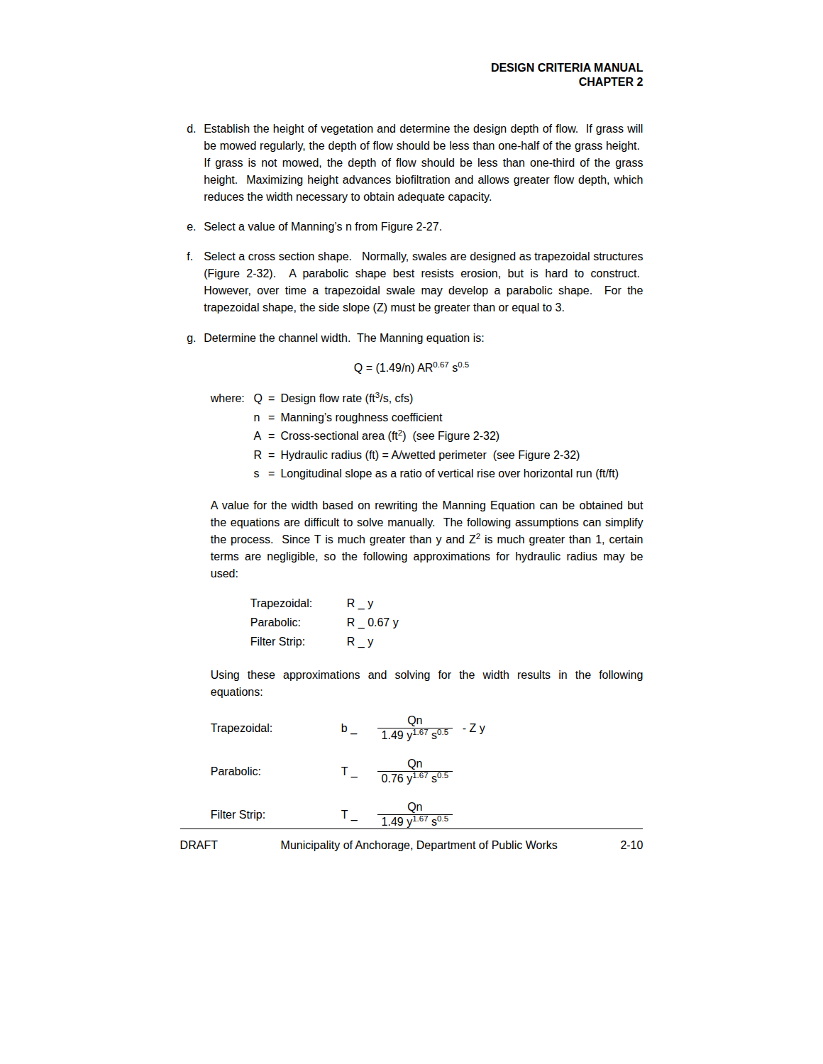DESIGN CRITERIA MANUAL CHAPTER 2
d. Establish the height of vegetation and determine the design depth of flow. If grass will be mowed regularly, the depth of flow should be less than one-half of the grass height. If grass is not mowed, the depth of flow should be less than one-third of the grass height. Maximizing height advances biofiltration and allows greater flow depth, which reduces the width necessary to obtain adequate capacity.
e. Select a value of Manning’s n from Figure 2-27.
f. Select a cross section shape. Normally, swales are designed as trapezoidal structures (Figure 2-32). A parabolic shape best resists erosion, but is hard to construct. However, over time a trapezoidal swale may develop a parabolic shape. For the trapezoidal shape, the side slope (Z) must be greater than or equal to 3.
g. Determine the channel width. The Manning equation is:
Q = (1.49/n) AR0.67 s0.5
| where: | Q | = | Design flow rate (ft 3 /s, cfs) |
| | n | = | Manning’s roughness coefficient |
| | A | = | Cross-sectional area (ft 2 ) (see Figure 2-32) |
| | R | = | Hydraulic radius (ft) = A/wetted perimeter (see Figure 2-32) |
| | s | = | Longitudinal slope as a ratio of vertical rise over horizontal run (ft/ft) |
A value for the width based on rewriting the Manning Equation can be obtained but the equations are difficult to solve manually. The following assumptions can simplify the process. Since T is much greater than y and Z2 is much greater than 1, certain terms are negligible, so the following approximations for hydraulic radius may be used:
| Trapezoidal: | R _ y |
| Parabolic: | R _ 0.67 y |
| Filter Strip: | R _ y |
Using these approximations and solving for the width results in the following equations:
| Trapezoidal: | b _ | Qn 1.49 y 1.67 s 0.5 - Z y |
| Parabolic: | T _ | Qn 0.76 y 1.67 s 0.5 |
| Filter Strip: | T _ | Qn 1.49 y 1.67 s 0.5 |
DRAFT Municipality of Anchorage, Department of Public Works 2-10